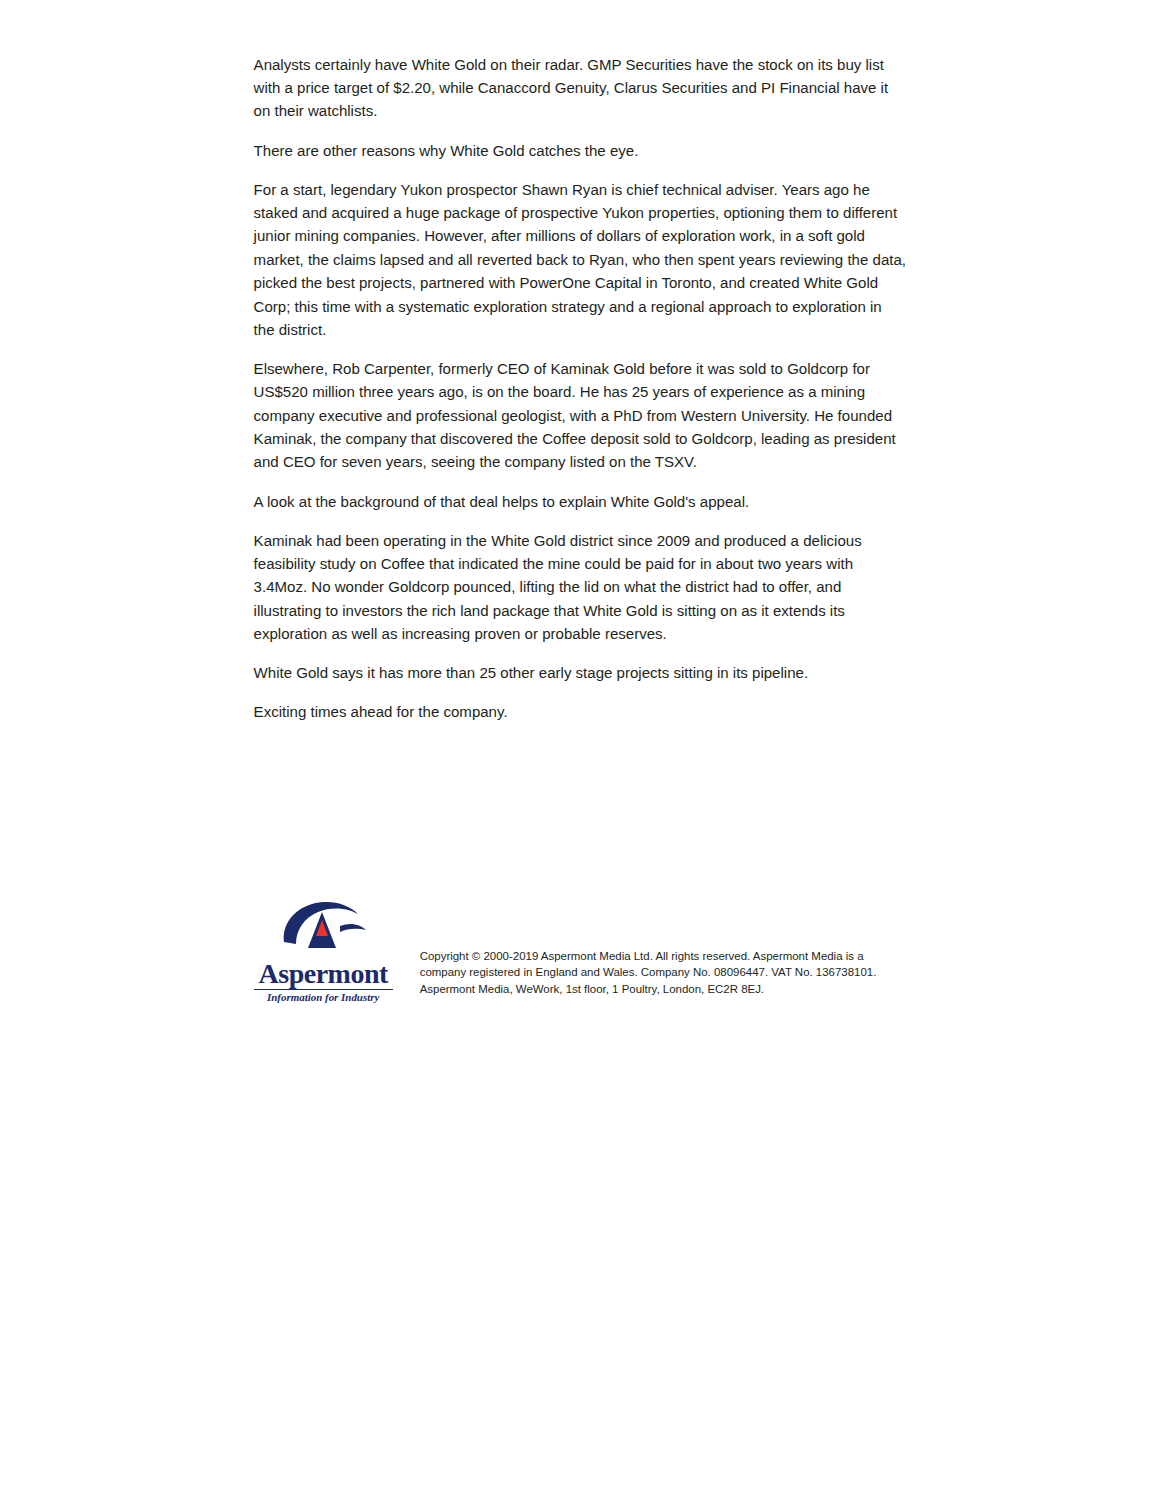Analysts certainly have White Gold on their radar. GMP Securities have the stock on its buy list with a price target of $2.20, while Canaccord Genuity, Clarus Securities and PI Financial have it on their watchlists.
There are other reasons why White Gold catches the eye.
For a start, legendary Yukon prospector Shawn Ryan is chief technical adviser. Years ago he staked and acquired a huge package of prospective Yukon properties, optioning them to different junior mining companies. However, after millions of dollars of exploration work, in a soft gold market, the claims lapsed and all reverted back to Ryan, who then spent years reviewing the data, picked the best projects, partnered with PowerOne Capital in Toronto, and created White Gold Corp; this time with a systematic exploration strategy and a regional approach to exploration in the district.
Elsewhere, Rob Carpenter, formerly CEO of Kaminak Gold before it was sold to Goldcorp for US$520 million three years ago, is on the board. He has 25 years of experience as a mining company executive and professional geologist, with a PhD from Western University. He founded Kaminak, the company that discovered the Coffee deposit sold to Goldcorp, leading as president and CEO for seven years, seeing the company listed on the TSXV.
A look at the background of that deal helps to explain White Gold's appeal.
Kaminak had been operating in the White Gold district since 2009 and produced a delicious feasibility study on Coffee that indicated the mine could be paid for in about two years with 3.4Moz. No wonder Goldcorp pounced, lifting the lid on what the district had to offer, and illustrating to investors the rich land package that White Gold is sitting on as it extends its exploration as well as increasing proven or probable reserves.
White Gold says it has more than 25 other early stage projects sitting in its pipeline.
Exciting times ahead for the company.
Aspermont
Information for Industry
Copyright © 2000-2019 Aspermont Media Ltd. All rights reserved. Aspermont Media is a company registered in England and Wales. Company No. 08096447. VAT No. 136738101. Aspermont Media, WeWork, 1st floor, 1 Poultry, London, EC2R 8EJ.